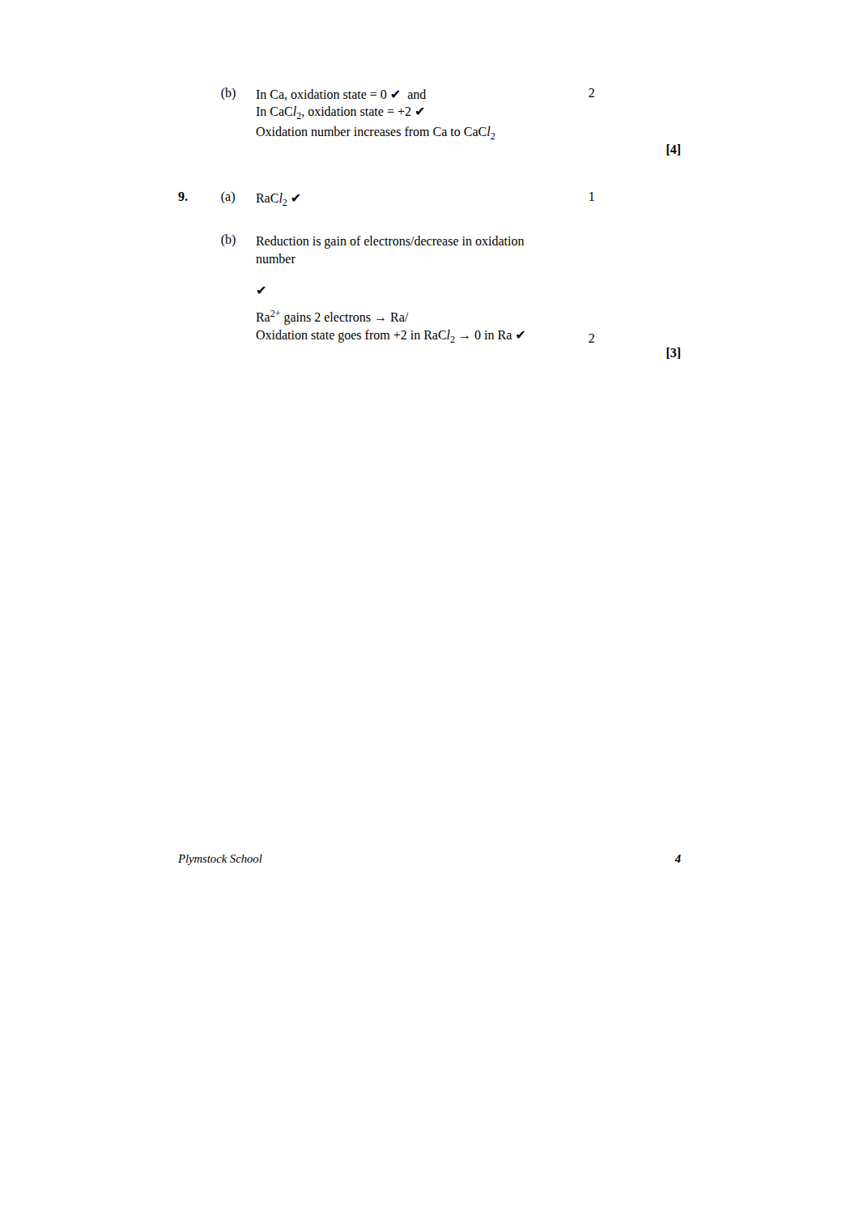| | (b) | In Ca, oxidation state = 0 ✔ and In CaC l 2 , oxidation state = +2 ✔ Oxidation number increases from Ca to CaC l 2 | 2 | |
| | [4] |
| 9. | (a) | RaC l 2 ✔ | 1 | |
| | (b) | Reduction is gain of electrons/decrease in oxidation number ✔ Ra 2+ gains 2 electrons → Ra/ Oxidation state goes from +2 in RaC l 2 → 0 in Ra ✔ | 2 | |
| | [3] |
Plymstock School 4